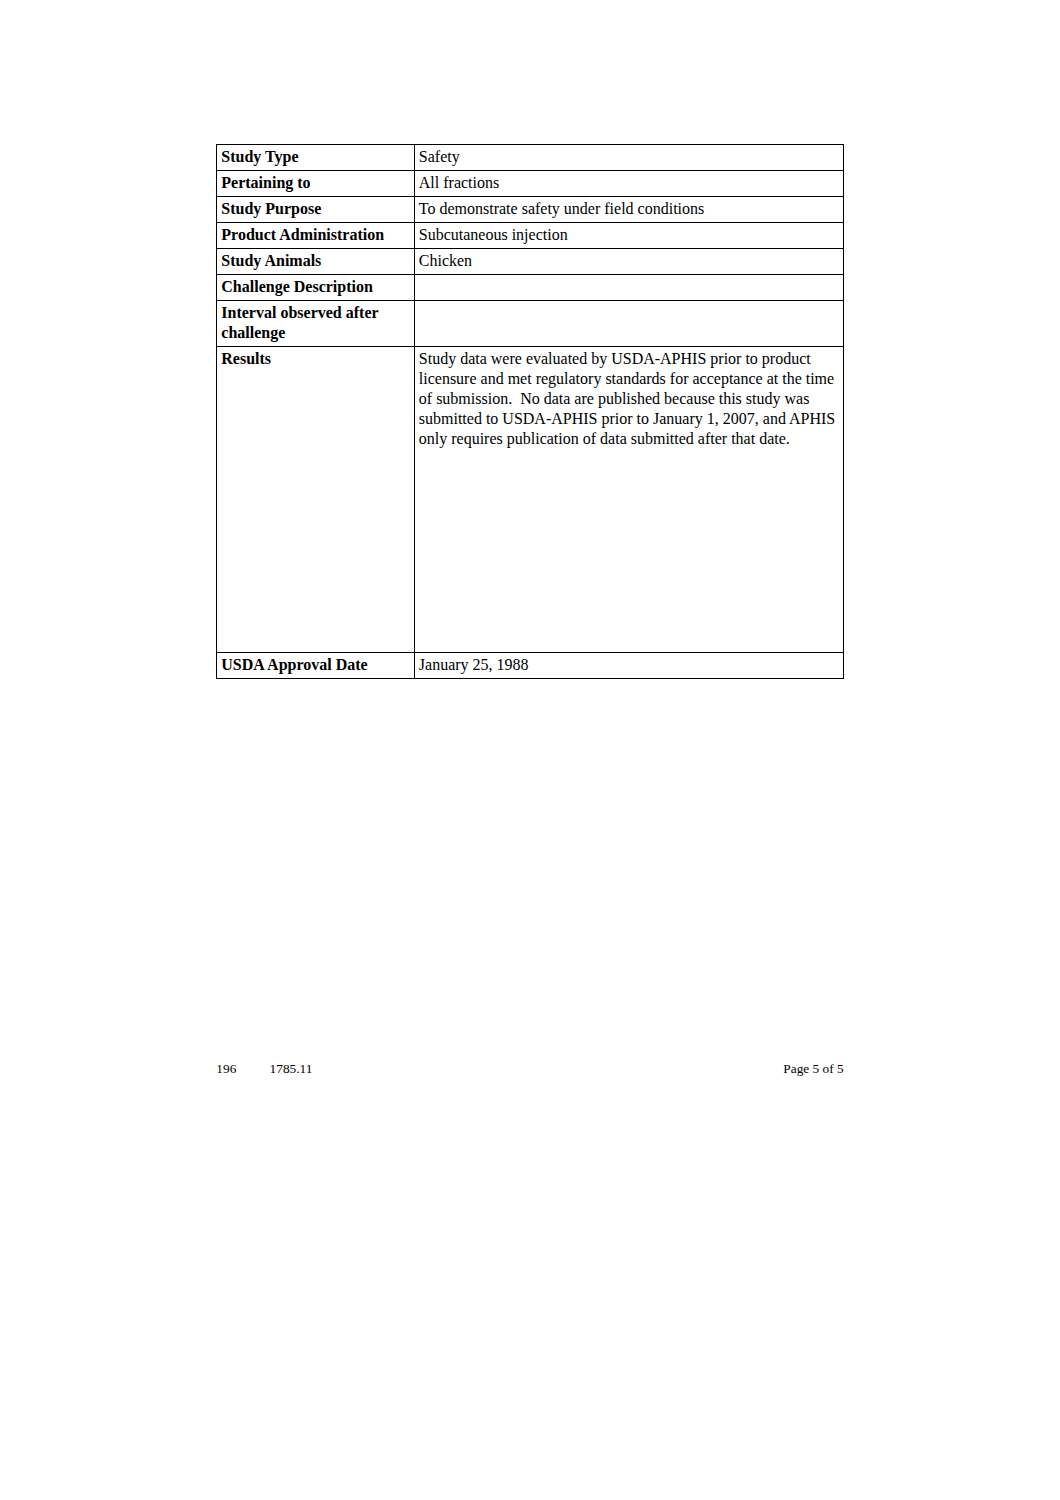| Study Type | Safety |
| Pertaining to | All fractions |
| Study Purpose | To demonstrate safety under field conditions |
| Product Administration | Subcutaneous injection |
| Study Animals | Chicken |
| Challenge Description | |
| Interval observed after challenge | |
| Results | Study data were evaluated by USDA-APHIS prior to product licensure and met regulatory standards for acceptance at the time of submission. No data are published because this study was submitted to USDA-APHIS prior to January 1, 2007, and APHIS only requires publication of data submitted after that date. |
| USDA Approval Date | January 25, 1988 |
196 1785.11
Page 5 of 5